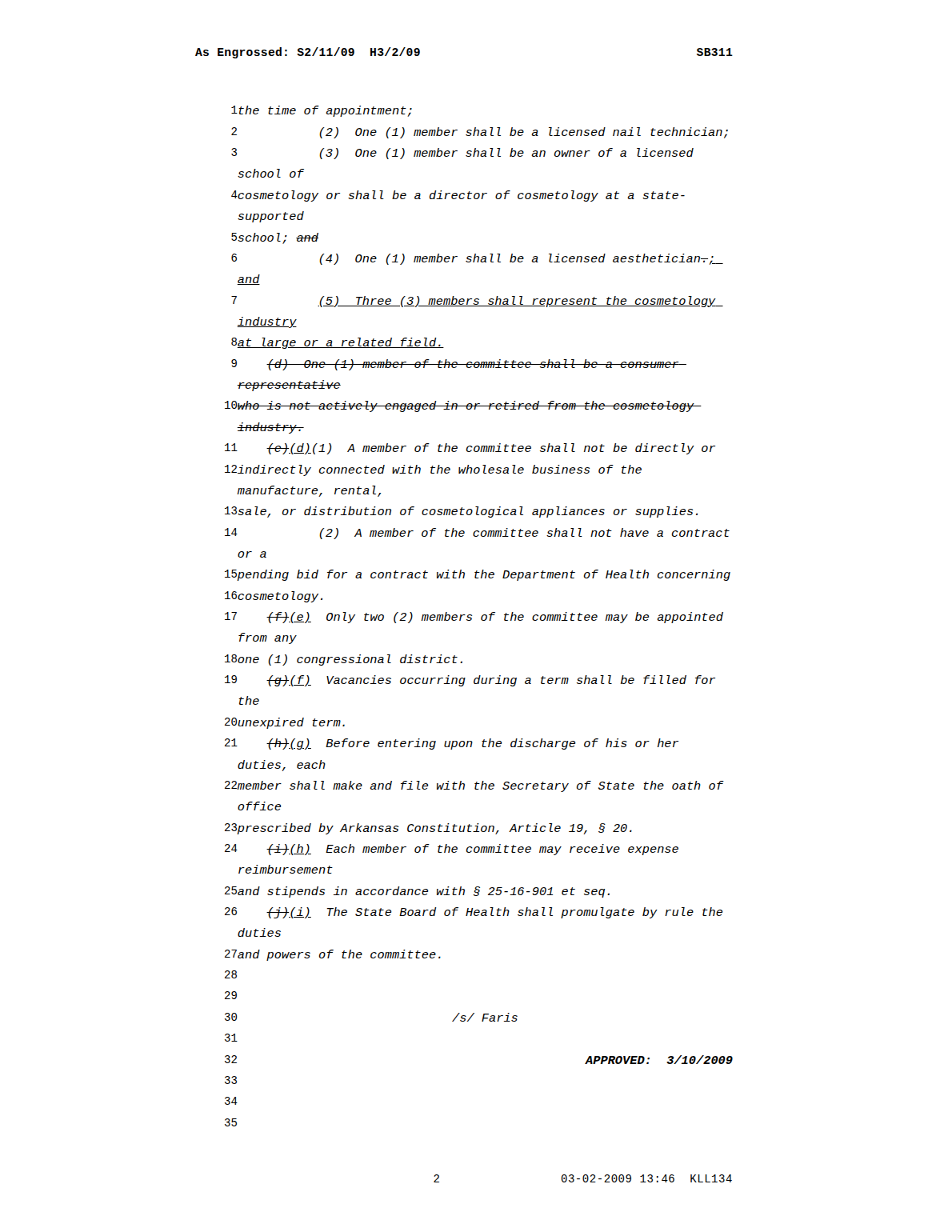As Engrossed: S2/11/09 H3/2/09
SB311
| 1 | the time of appointment; |
| 2 | (2) One (1) member shall be a licensed nail technician; |
| 3 | (3) One (1) member shall be an owner of a licensed school of |
| 4 | cosmetology or shall be a director of cosmetology at a state-supported |
| 5 | school; and |
| 6 | (4) One (1) member shall be a licensed aesthetician . ; and |
| 7 | (5) Three (3) members shall represent the cosmetology industry |
| 8 | at large or a related field. |
| 9 | (d) One (1) member of the committee shall be a consumer representative |
| 10 | who is not actively engaged in or retired from the cosmetology industry. |
| 11 | (e) (d) (1) A member of the committee shall not be directly or |
| 12 | indirectly connected with the wholesale business of the manufacture, rental, |
| 13 | sale, or distribution of cosmetological appliances or supplies. |
| 14 | (2) A member of the committee shall not have a contract or a |
| 15 | pending bid for a contract with the Department of Health concerning |
| 16 | cosmetology. |
| 17 | (f) (e) Only two (2) members of the committee may be appointed from any |
| 18 | one (1) congressional district. |
| 19 | (g) (f) Vacancies occurring during a term shall be filled for the |
| 20 | unexpired term. |
| 21 | (h) (g) Before entering upon the discharge of his or her duties, each |
| 22 | member shall make and file with the Secretary of State the oath of office |
| 23 | prescribed by Arkansas Constitution, Article 19, § 20. |
| 24 | (i) (h) Each member of the committee may receive expense reimbursement |
| 25 | and stipends in accordance with § 25-16-901 et seq. |
| 26 | (j) (i) The State Board of Health shall promulgate by rule the duties |
| 27 | and powers of the committee. |
| 28 | |
| 29 | |
| 30 | /s/ Faris |
| 31 | |
| 32 | APPROVED: 3/10/2009 |
| 33 | |
| 34 | |
| 35 | |
2
03-02-2009 13:46 KLL134